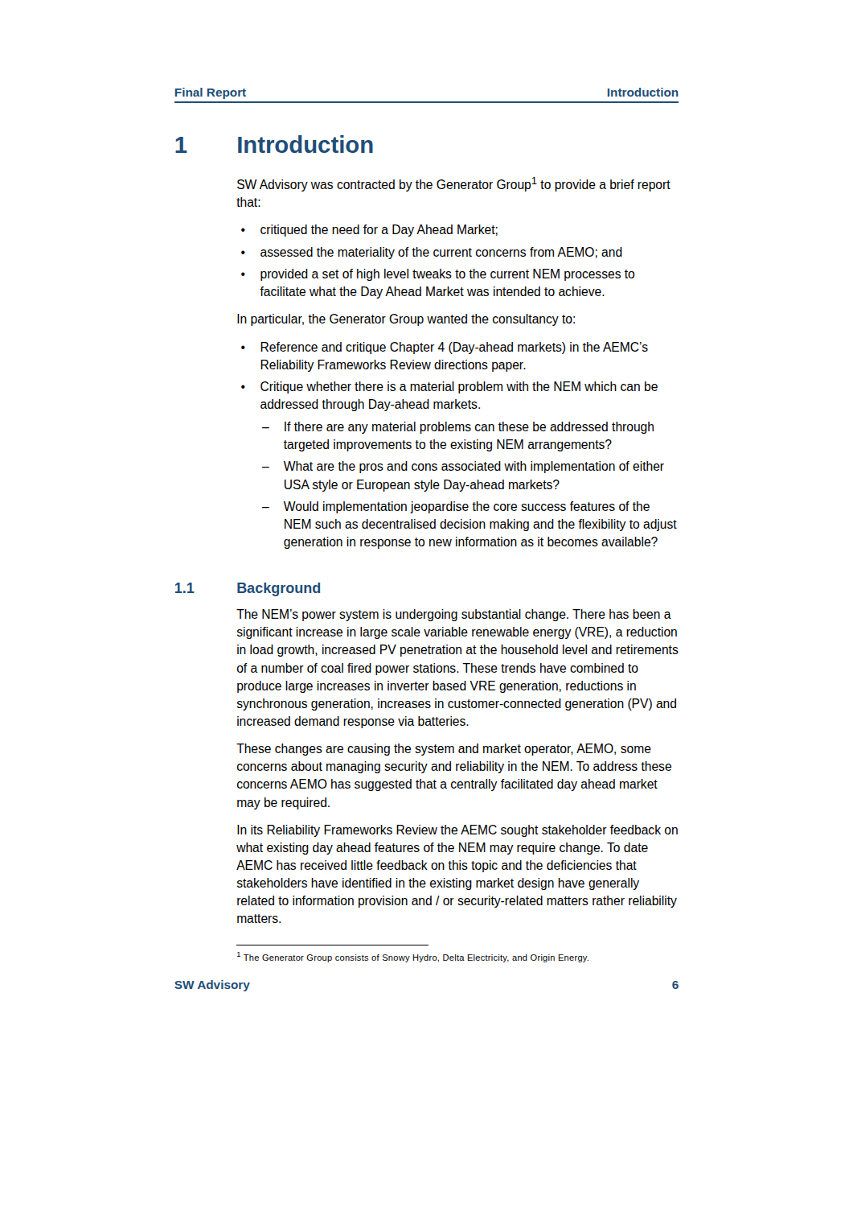Final Report Introduction
1 Introduction
SW Advisory was contracted by the Generator Group1 to provide a brief report that:
critiqued the need for a Day Ahead Market;
assessed the materiality of the current concerns from AEMO; and
provided a set of high level tweaks to the current NEM processes to facilitate what the Day Ahead Market was intended to achieve.
In particular, the Generator Group wanted the consultancy to:
Reference and critique Chapter 4 (Day-ahead markets) in the AEMC’s Reliability Frameworks Review directions paper.
Critique whether there is a material problem with the NEM which can be addressed through Day-ahead markets.
If there are any material problems can these be addressed through targeted improvements to the existing NEM arrangements?
What are the pros and cons associated with implementation of either USA style or European style Day-ahead markets?
Would implementation jeopardise the core success features of the NEM such as decentralised decision making and the flexibility to adjust generation in response to new information as it becomes available?
1.1 Background
The NEM’s power system is undergoing substantial change. There has been a significant increase in large scale variable renewable energy (VRE), a reduction in load growth, increased PV penetration at the household level and retirements of a number of coal fired power stations. These trends have combined to produce large increases in inverter based VRE generation, reductions in synchronous generation, increases in customer-connected generation (PV) and increased demand response via batteries.
These changes are causing the system and market operator, AEMO, some concerns about managing security and reliability in the NEM. To address these concerns AEMO has suggested that a centrally facilitated day ahead market may be required.
In its Reliability Frameworks Review the AEMC sought stakeholder feedback on what existing day ahead features of the NEM may require change. To date AEMC has received little feedback on this topic and the deficiencies that stakeholders have identified in the existing market design have generally related to information provision and / or security-related matters rather reliability matters.
1 The Generator Group consists of Snowy Hydro, Delta Electricity, and Origin Energy.
SW Advisory 6